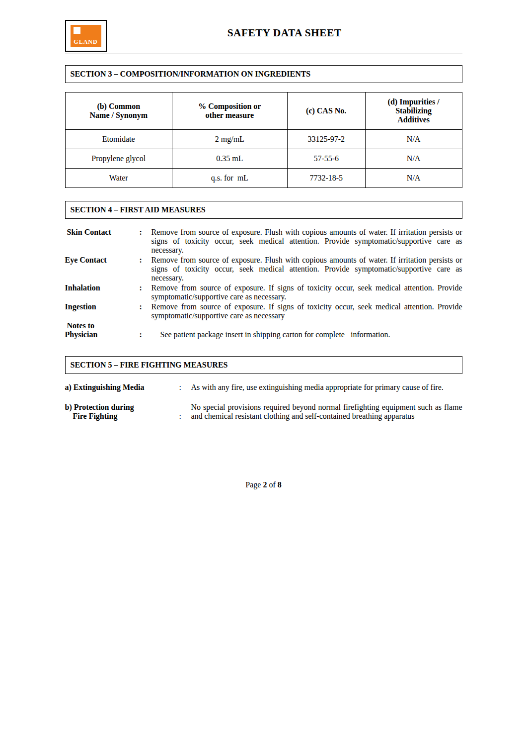GLAND
SAFETY DATA SHEET
SECTION 3 – COMPOSITION/INFORMATION ON INGREDIENTS
| (b) Common Name / Synonym | % Composition or other measure | (c) CAS No. | (d) Impurities / Stabilizing Additives |
| --- | --- | --- | --- |
| Etomidate | 2 mg/mL | 33125-97-2 | N/A |
| Propylene glycol | 0.35 mL | 57-55-6 | N/A |
| Water | q.s. for mL | 7732-18-5 | N/A |
SECTION 4 – FIRST AID MEASURES
Skin Contact
:
Remove from source of exposure. Flush with copious amounts of water. If irritation persists or signs of toxicity occur, seek medical attention. Provide symptomatic/supportive care as necessary.
Eye Contact
:
Remove from source of exposure. Flush with copious amounts of water. If irritation persists or signs of toxicity occur, seek medical attention. Provide symptomatic/supportive care as necessary.
Inhalation
:
Remove from source of exposure. If signs of toxicity occur, seek medical attention. Provide symptomatic/supportive care as necessary.
Ingestion
:
Remove from source of exposure. If signs of toxicity occur, seek medical attention. Provide symptomatic/supportive care as necessary
Notes to
Physician
:
See patient package insert in shipping carton for complete information.
SECTION 5 – FIRE FIGHTING MEASURES
a) Extinguishing Media
:
As with any fire, use extinguishing media appropriate for primary cause of fire.
b) Protection during
Fire Fighting
:
No special provisions required beyond normal firefighting equipment such as flame and chemical resistant clothing and self-contained breathing apparatus
Page 2 of 8